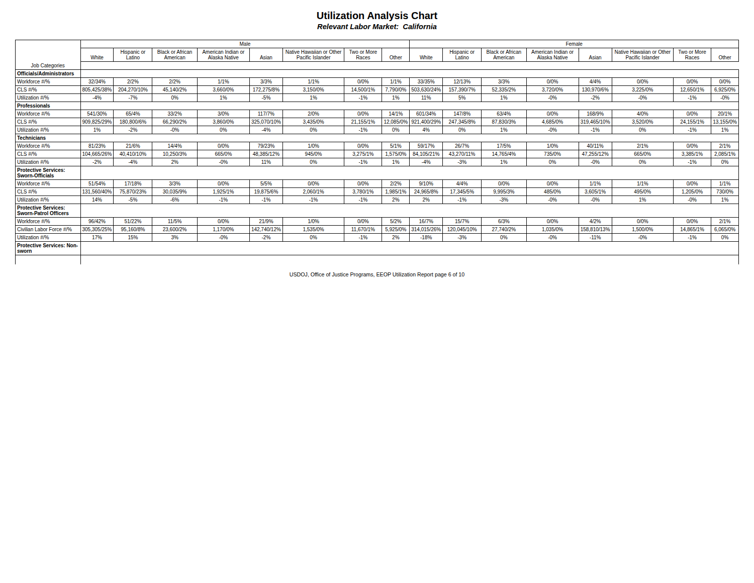Utilization Analysis Chart
Relevant Labor Market: California
| | Male | Female |
| --- | --- | --- |
| White | Hispanic or Latino | Black or African American | American Indian or Alaska Native | Asian | Native Hawaiian or Other Pacific Islander | Two or More Races | Other | White | Hispanic or Latino | Black or African American | American Indian or Alaska Native | Asian | Native Hawaiian or Other Pacific Islander | Two or More Races | Other |
| Job Categories | |
| Officials/Administrators | |
| Workforce #/% | 32/34% | 2/2% | 2/2% | 1/1% | 3/3% | 1/1% | 0/0% | 1/1% | 33/35% | 12/13% | 3/3% | 0/0% | 4/4% | 0/0% | 0/0% | 0/0% |
| CLS #/% | 805,425/38% | 204,270/10% | 45,140/2% | 3,660/0% | 172,275/8% | 3,150/0% | 14,500/1% | 7,790/0% | 503,630/24% | 157,390/7% | 52,335/2% | 3,720/0% | 130,970/6% | 3,225/0% | 12,650/1% | 6,925/0% |
| Utilization #/% | -4% | -7% | 0% | 1% | -5% | 1% | -1% | 1% | 11% | 5% | 1% | -0% | -2% | -0% | -1% | -0% |
| Professionals | |
| Workforce #/% | 541/30% | 65/4% | 33/2% | 3/0% | 117/7% | 2/0% | 0/0% | 14/1% | 601/34% | 147/8% | 63/4% | 0/0% | 168/9% | 4/0% | 0/0% | 20/1% |
| CLS #/% | 909,825/29% | 180,800/6% | 66,290/2% | 3,860/0% | 325,070/10% | 3,435/0% | 21,155/1% | 12,085/0% | 921,400/29% | 247,345/8% | 87,830/3% | 4,685/0% | 319,465/10% | 3,520/0% | 24,155/1% | 13,155/0% |
| Utilization #/% | 1% | -2% | -0% | 0% | -4% | 0% | -1% | 0% | 4% | 0% | 1% | -0% | -1% | 0% | -1% | 1% |
| Technicians | |
| Workforce #/% | 81/23% | 21/6% | 14/4% | 0/0% | 79/23% | 1/0% | 0/0% | 5/1% | 59/17% | 26/7% | 17/5% | 1/0% | 40/11% | 2/1% | 0/0% | 2/1% |
| CLS #/% | 104,665/26% | 40,410/10% | 10,250/3% | 665/0% | 48,385/12% | 945/0% | 3,275/1% | 1,575/0% | 84,105/21% | 43,270/11% | 14,765/4% | 735/0% | 47,255/12% | 665/0% | 3,385/1% | 2,085/1% |
| Utilization #/% | -2% | -4% | 2% | -0% | 11% | 0% | -1% | 1% | -4% | -3% | 1% | 0% | -0% | 0% | -1% | 0% |
| Protective Services: Sworn-Officials | |
| Workforce #/% | 51/54% | 17/18% | 3/3% | 0/0% | 5/5% | 0/0% | 0/0% | 2/2% | 9/10% | 4/4% | 0/0% | 0/0% | 1/1% | 1/1% | 0/0% | 1/1% |
| CLS #/% | 131,560/40% | 75,870/23% | 30,035/9% | 1,925/1% | 19,875/6% | 2,060/1% | 3,780/1% | 1,985/1% | 24,965/8% | 17,345/5% | 9,995/3% | 485/0% | 3,605/1% | 495/0% | 1,205/0% | 730/0% |
| Utilization #/% | 14% | -5% | -6% | -1% | -1% | -1% | -1% | 2% | 2% | -1% | -3% | -0% | -0% | 1% | -0% | 1% |
| Protective Services: Sworn-Patrol Officers | |
| Workforce #/% | 96/42% | 51/22% | 11/5% | 0/0% | 21/9% | 1/0% | 0/0% | 5/2% | 16/7% | 15/7% | 6/3% | 0/0% | 4/2% | 0/0% | 0/0% | 2/1% |
| Civilian Labor Force #/% | 305,305/25% | 95,160/8% | 23,600/2% | 1,170/0% | 142,740/12% | 1,535/0% | 11,670/1% | 5,925/0% | 314,015/26% | 120,045/10% | 27,740/2% | 1,035/0% | 158,810/13% | 1,500/0% | 14,865/1% | 6,065/0% |
| Utilization #/% | 17% | 15% | 3% | -0% | -2% | 0% | -1% | 2% | -18% | -3% | 0% | -0% | -11% | -0% | -1% | 0% |
| Protective Services: Non-sworn | |
USDOJ, Office of Justice Programs, EEOP Utilization Report page 6 of 10